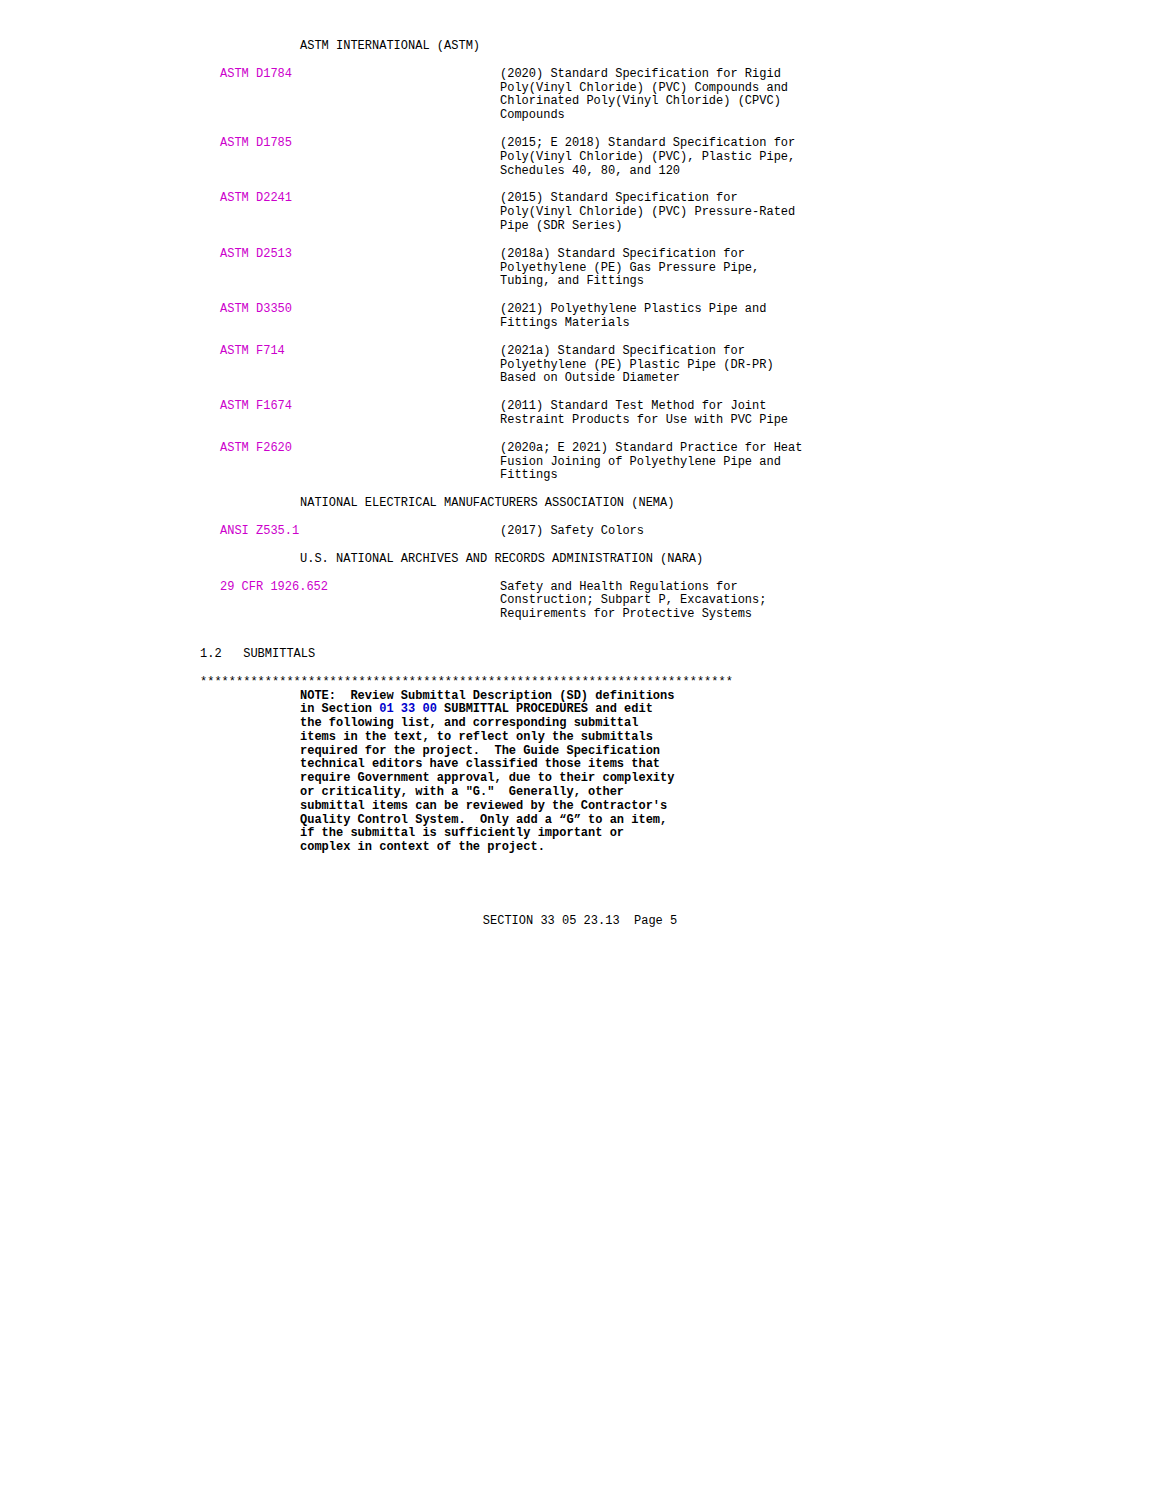ASTM INTERNATIONAL (ASTM)
ASTM D1784
(2020) Standard Specification for Rigid
Poly(Vinyl Chloride) (PVC) Compounds and
Chlorinated Poly(Vinyl Chloride) (CPVC)
Compounds
ASTM D1785
(2015; E 2018) Standard Specification for
Poly(Vinyl Chloride) (PVC), Plastic Pipe,
Schedules 40, 80, and 120
ASTM D2241
(2015) Standard Specification for
Poly(Vinyl Chloride) (PVC) Pressure-Rated
Pipe (SDR Series)
ASTM D2513
(2018a) Standard Specification for
Polyethylene (PE) Gas Pressure Pipe,
Tubing, and Fittings
ASTM D3350
(2021) Polyethylene Plastics Pipe and
Fittings Materials
ASTM F714
(2021a) Standard Specification for
Polyethylene (PE) Plastic Pipe (DR-PR)
Based on Outside Diameter
ASTM F1674
(2011) Standard Test Method for Joint
Restraint Products for Use with PVC Pipe
ASTM F2620
(2020a; E 2021) Standard Practice for Heat
Fusion Joining of Polyethylene Pipe and
Fittings
NATIONAL ELECTRICAL MANUFACTURERS ASSOCIATION (NEMA)
ANSI Z535.1
(2017) Safety Colors
U.S. NATIONAL ARCHIVES AND RECORDS ADMINISTRATION (NARA)
29 CFR 1926.652
Safety and Health Regulations for
Construction; Subpart P, Excavations;
Requirements for Protective Systems
1.2 SUBMITTALS
**************************************************************************
NOTE: Review Submittal Description (SD) definitions
in Section 01 33 00 SUBMITTAL PROCEDURES and edit
the following list, and corresponding submittal
items in the text, to reflect only the submittals
required for the project. The Guide Specification
technical editors have classified those items that
require Government approval, due to their complexity
or criticality, with a "G." Generally, other
submittal items can be reviewed by the Contractor's
Quality Control System. Only add a “G” to an item,
if the submittal is sufficiently important or
complex in context of the project.
SECTION 33 05 23.13 Page 5